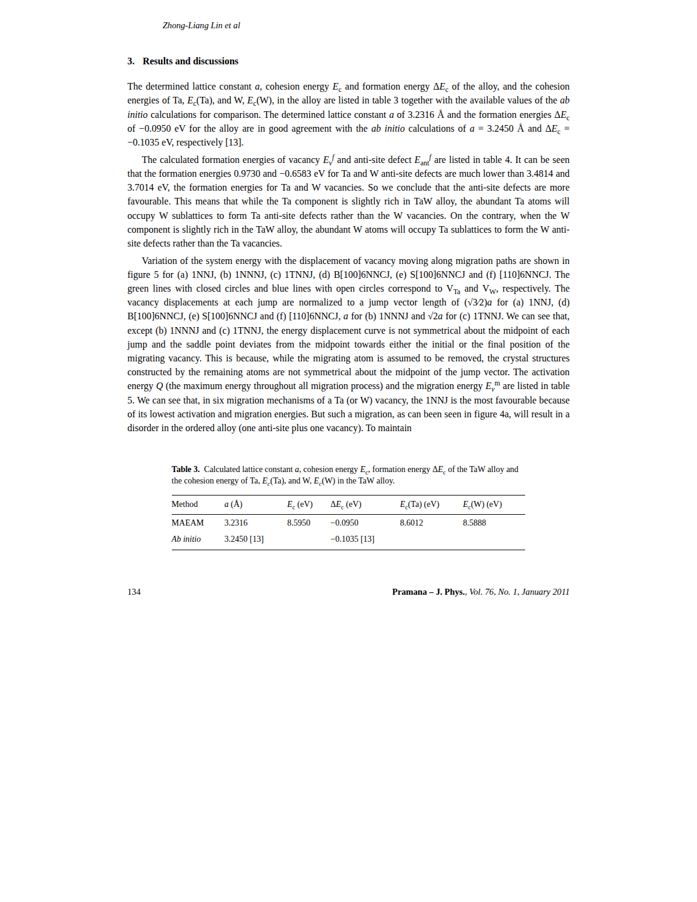Zhong-Liang Lin et al
3. Results and discussions
The determined lattice constant a, cohesion energy Ec and formation energy ΔEc of the alloy, and the cohesion energies of Ta, Ec(Ta), and W, Ec(W), in the alloy are listed in table 3 together with the available values of the ab initio calculations for comparison. The determined lattice constant a of 3.2316 Å and the formation energies ΔEc of −0.0950 eV for the alloy are in good agreement with the ab initio calculations of a = 3.2450 Å and ΔEc = −0.1035 eV, respectively [13].
The calculated formation energies of vacancy Evf and anti-site defect Eantf are listed in table 4. It can be seen that the formation energies 0.9730 and −0.6583 eV for Ta and W anti-site defects are much lower than 3.4814 and 3.7014 eV, the formation energies for Ta and W vacancies. So we conclude that the anti-site defects are more favourable. This means that while the Ta component is slightly rich in TaW alloy, the abundant Ta atoms will occupy W sublattices to form Ta anti-site defects rather than the W vacancies. On the contrary, when the W component is slightly rich in the TaW alloy, the abundant W atoms will occupy Ta sublattices to form the W anti-site defects rather than the Ta vacancies.
Variation of the system energy with the displacement of vacancy moving along migration paths are shown in figure 5 for (a) 1NNJ, (b) 1NNNJ, (c) 1TNNJ, (d) B[100]6NNCJ, (e) S[100]6NNCJ and (f) [110]6NNCJ. The green lines with closed circles and blue lines with open circles correspond to VTa and VW, respectively. The vacancy displacements at each jump are normalized to a jump vector length of (√3∕2)a for (a) 1NNJ, (d) B[100]6NNCJ, (e) S[100]6NNCJ and (f) [110]6NNCJ, a for (b) 1NNNJ and √2a for (c) 1TNNJ. We can see that, except (b) 1NNNJ and (c) 1TNNJ, the energy displacement curve is not symmetrical about the midpoint of each jump and the saddle point deviates from the midpoint towards either the initial or the final position of the migrating vacancy. This is because, while the migrating atom is assumed to be removed, the crystal structures constructed by the remaining atoms are not symmetrical about the midpoint of the jump vector. The activation energy Q (the maximum energy throughout all migration process) and the migration energy Evm are listed in table 5. We can see that, in six migration mechanisms of a Ta (or W) vacancy, the 1NNJ is the most favourable because of its lowest activation and migration energies. But such a migration, as can been seen in figure 4a, will result in a disorder in the ordered alloy (one anti-site plus one vacancy). To maintain
Table 3. Calculated lattice constant a, cohesion energy Ec, formation energy ΔEc of the TaW alloy and the cohesion energy of Ta, Ec(Ta), and W, Ec(W) in the TaW alloy.
| Method | a (Å) | E c (eV) | Δ E c (eV) | E c (Ta) (eV) | E c (W) (eV) |
| --- | --- | --- | --- | --- | --- |
| MAEAM | 3.2316 | 8.5950 | −0.0950 | 8.6012 | 8.5888 |
| Ab initio | 3.2450 [13] | | −0.1035 [13] | | |
134 Pramana – J. Phys., Vol. 76, No. 1, January 2011